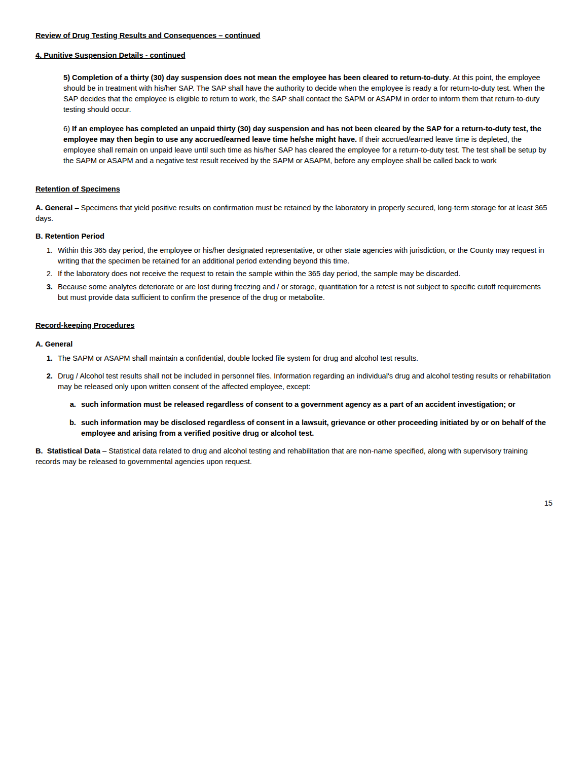Review of Drug Testing Results and Consequences – continued
4. Punitive Suspension Details - continued
5) Completion of a thirty (30) day suspension does not mean the employee has been cleared to return-to-duty. At this point, the employee should be in treatment with his/her SAP. The SAP shall have the authority to decide when the employee is ready a for return-to-duty test. When the SAP decides that the employee is eligible to return to work, the SAP shall contact the SAPM or ASAPM in order to inform them that return-to-duty testing should occur.
6) If an employee has completed an unpaid thirty (30) day suspension and has not been cleared by the SAP for a return-to-duty test, the employee may then begin to use any accrued/earned leave time he/she might have. If their accrued/earned leave time is depleted, the employee shall remain on unpaid leave until such time as his/her SAP has cleared the employee for a return-to-duty test. The test shall be setup by the SAPM or ASAPM and a negative test result received by the SAPM or ASAPM, before any employee shall be called back to work
Retention of Specimens
A. General – Specimens that yield positive results on confirmation must be retained by the laboratory in properly secured, long-term storage for at least 365 days.
B. Retention Period
Within this 365 day period, the employee or his/her designated representative, or other state agencies with jurisdiction, or the County may request in writing that the specimen be retained for an additional period extending beyond this time.
If the laboratory does not receive the request to retain the sample within the 365 day period, the sample may be discarded.
Because some analytes deteriorate or are lost during freezing and / or storage, quantitation for a retest is not subject to specific cutoff requirements but must provide data sufficient to confirm the presence of the drug or metabolite.
Record-keeping Procedures
A. General
The SAPM or ASAPM shall maintain a confidential, double locked file system for drug and alcohol test results.
Drug / Alcohol test results shall not be included in personnel files. Information regarding an individual's drug and alcohol testing results or rehabilitation may be released only upon written consent of the affected employee, except:
such information must be released regardless of consent to a government agency as a part of an accident investigation; or
such information may be disclosed regardless of consent in a lawsuit, grievance or other proceeding initiated by or on behalf of the employee and arising from a verified positive drug or alcohol test.
B. Statistical Data – Statistical data related to drug and alcohol testing and rehabilitation that are non-name specified, along with supervisory training records may be released to governmental agencies upon request.
15